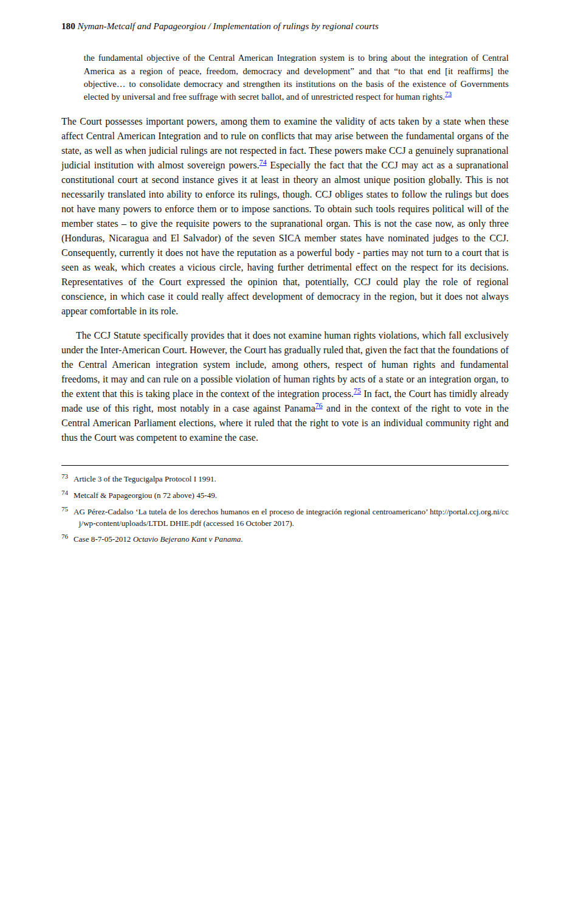180 Nyman-Metcalf and Papageorgiou / Implementation of rulings by regional courts
the fundamental objective of the Central American Integration system is to bring about the integration of Central America as a region of peace, freedom, democracy and development” and that “to that end [it reaffirms] the objective… to consolidate democracy and strengthen its institutions on the basis of the existence of Governments elected by universal and free suffrage with secret ballot, and of unrestricted respect for human rights.73
The Court possesses important powers, among them to examine the validity of acts taken by a state when these affect Central American Integration and to rule on conflicts that may arise between the fundamental organs of the state, as well as when judicial rulings are not respected in fact. These powers make CCJ a genuinely supranational judicial institution with almost sovereign powers.74 Especially the fact that the CCJ may act as a supranational constitutional court at second instance gives it at least in theory an almost unique position globally. This is not necessarily translated into ability to enforce its rulings, though. CCJ obliges states to follow the rulings but does not have many powers to enforce them or to impose sanctions. To obtain such tools requires political will of the member states – to give the requisite powers to the supranational organ. This is not the case now, as only three (Honduras, Nicaragua and El Salvador) of the seven SICA member states have nominated judges to the CCJ. Consequently, currently it does not have the reputation as a powerful body - parties may not turn to a court that is seen as weak, which creates a vicious circle, having further detrimental effect on the respect for its decisions. Representatives of the Court expressed the opinion that, potentially, CCJ could play the role of regional conscience, in which case it could really affect development of democracy in the region, but it does not always appear comfortable in its role.
The CCJ Statute specifically provides that it does not examine human rights violations, which fall exclusively under the Inter-American Court. However, the Court has gradually ruled that, given the fact that the foundations of the Central American integration system include, among others, respect of human rights and fundamental freedoms, it may and can rule on a possible violation of human rights by acts of a state or an integration organ, to the extent that this is taking place in the context of the integration process.75 In fact, the Court has timidly already made use of this right, most notably in a case against Panama76 and in the context of the right to vote in the Central American Parliament elections, where it ruled that the right to vote is an individual community right and thus the Court was competent to examine the case.
73 Article 3 of the Tegucigalpa Protocol I 1991.
74 Metcalf & Papageorgiou (n 72 above) 45-49.
75 AG Pérez-Cadalso ‘La tutela de los derechos humanos en el proceso de integración regional centroamericano’ http://portal.ccj.org.ni/ccj/wp-content/uploads/LTDL DHIE.pdf (accessed 16 October 2017).
76 Case 8-7-05-2012 Octavio Bejerano Kant v Panama.